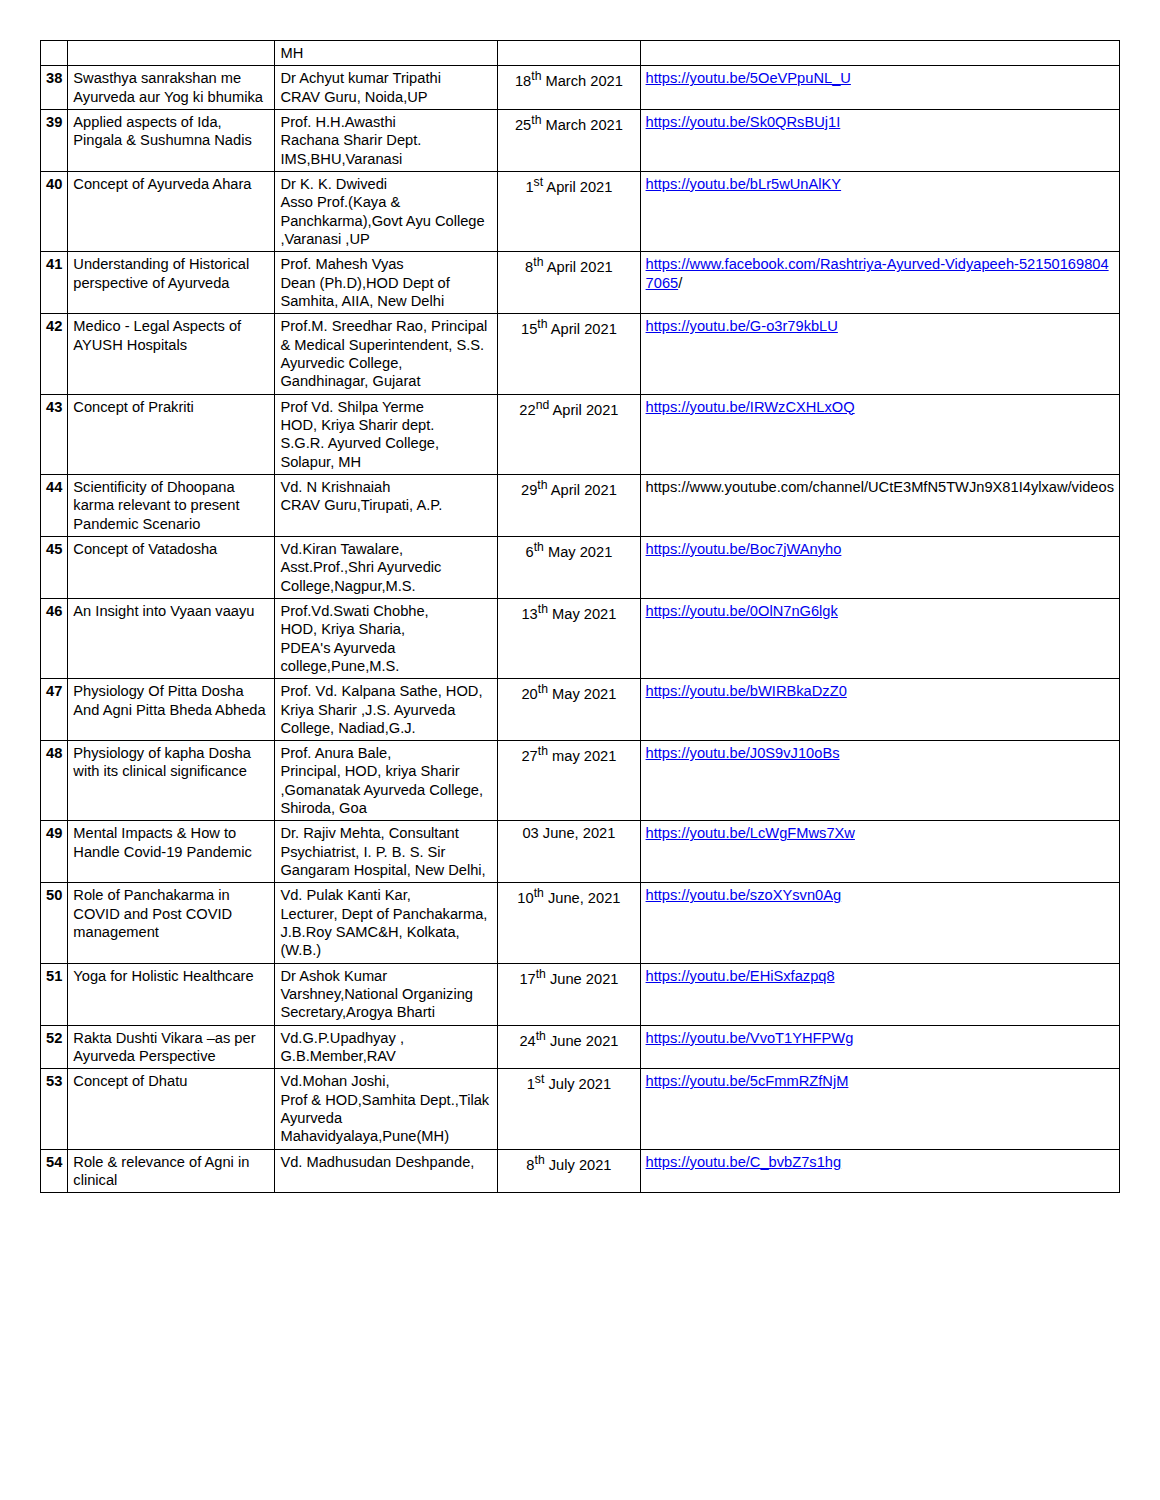| | | MH | | |
| 38 | Swasthya sanrakshan me Ayurveda aur Yog ki bhumika | Dr Achyut kumar Tripathi CRAV Guru, Noida,UP | 18 th March 2021 | https://youtu.be/5OeVPpuNL_U |
| 39 | Applied aspects of Ida, Pingala & Sushumna Nadis | Prof. H.H.Awasthi Rachana Sharir Dept. IMS,BHU,Varanasi | 25 th March 2021 | https://youtu.be/Sk0QRsBUj1I |
| 40 | Concept of Ayurveda Ahara | Dr K. K. Dwivedi Asso Prof.(Kaya & Panchkarma),Govt Ayu College ,Varanasi ,UP | 1 st April 2021 | https://youtu.be/bLr5wUnAlKY |
| 41 | Understanding of Historical perspective of Ayurveda | Prof. Mahesh Vyas Dean (Ph.D),HOD Dept of Samhita, AIIA, New Delhi | 8 th April 2021 | https://www.facebook.com/Rashtriya-Ayurved-Vidyapeeh-521501698047065 / |
| 42 | Medico - Legal Aspects of AYUSH Hospitals | Prof.M. Sreedhar Rao, Principal & Medical Superintendent, S.S. Ayurvedic College, Gandhinagar, Gujarat | 15 th April 2021 | https://youtu.be/G-o3r79kbLU |
| 43 | Concept of Prakriti | Prof Vd. Shilpa Yerme HOD, Kriya Sharir dept. S.G.R. Ayurved College, Solapur, MH | 22 nd April 2021 | https://youtu.be/IRWzCXHLxOQ |
| 44 | Scientificity of Dhoopana karma relevant to present Pandemic Scenario | Vd. N Krishnaiah CRAV Guru,Tirupati, A.P. | 29 th April 2021 | https://www.youtube.com/channel/UCtE3MfN5TWJn9X81I4ylxaw/videos |
| 45 | Concept of Vatadosha | Vd.Kiran Tawalare, Asst.Prof.,Shri Ayurvedic College,Nagpur,M.S. | 6 th May 2021 | https://youtu.be/Boc7jWAnyho |
| 46 | An Insight into Vyaan vaayu | Prof.Vd.Swati Chobhe, HOD, Kriya Sharia, PDEA's Ayurveda college,Pune,M.S. | 13 th May 2021 | https://youtu.be/0OlN7nG6lgk |
| 47 | Physiology Of Pitta Dosha And Agni Pitta Bheda Abheda | Prof. Vd. Kalpana Sathe, HOD, Kriya Sharir ,J.S. Ayurveda College, Nadiad,G.J. | 20 th May 2021 | https://youtu.be/bWIRBkaDzZ0 |
| 48 | Physiology of kapha Dosha with its clinical significance | Prof. Anura Bale, Principal, HOD, kriya Sharir ,Gomanatak Ayurveda College, Shiroda, Goa | 27 th may 2021 | https://youtu.be/J0S9vJ10oBs |
| 49 | Mental Impacts & How to Handle Covid-19 Pandemic | Dr. Rajiv Mehta, Consultant Psychiatrist, I. P. B. S. Sir Gangaram Hospital, New Delhi, | 03 June, 2021 | https://youtu.be/LcWgFMws7Xw |
| 50 | Role of Panchakarma in COVID and Post COVID management | Vd. Pulak Kanti Kar, Lecturer, Dept of Panchakarma, J.B.Roy SAMC&H, Kolkata, (W.B.) | 10 th June, 2021 | https://youtu.be/szoXYsvn0Ag |
| 51 | Yoga for Holistic Healthcare | Dr Ashok Kumar Varshney,National Organizing Secretary,Arogya Bharti | 17 th June 2021 | https://youtu.be/EHiSxfazpq8 |
| 52 | Rakta Dushti Vikara –as per Ayurveda Perspective | Vd.G.P.Upadhyay , G.B.Member,RAV | 24 th June 2021 | https://youtu.be/VvoT1YHFPWg |
| 53 | Concept of Dhatu | Vd.Mohan Joshi, Prof & HOD,Samhita Dept.,Tilak Ayurveda Mahavidyalaya,Pune(MH) | 1 st July 2021 | https://youtu.be/5cFmmRZfNjM |
| 54 | Role & relevance of Agni in clinical | Vd. Madhusudan Deshpande, | 8 th July 2021 | https://youtu.be/C_bvbZ7s1hg |